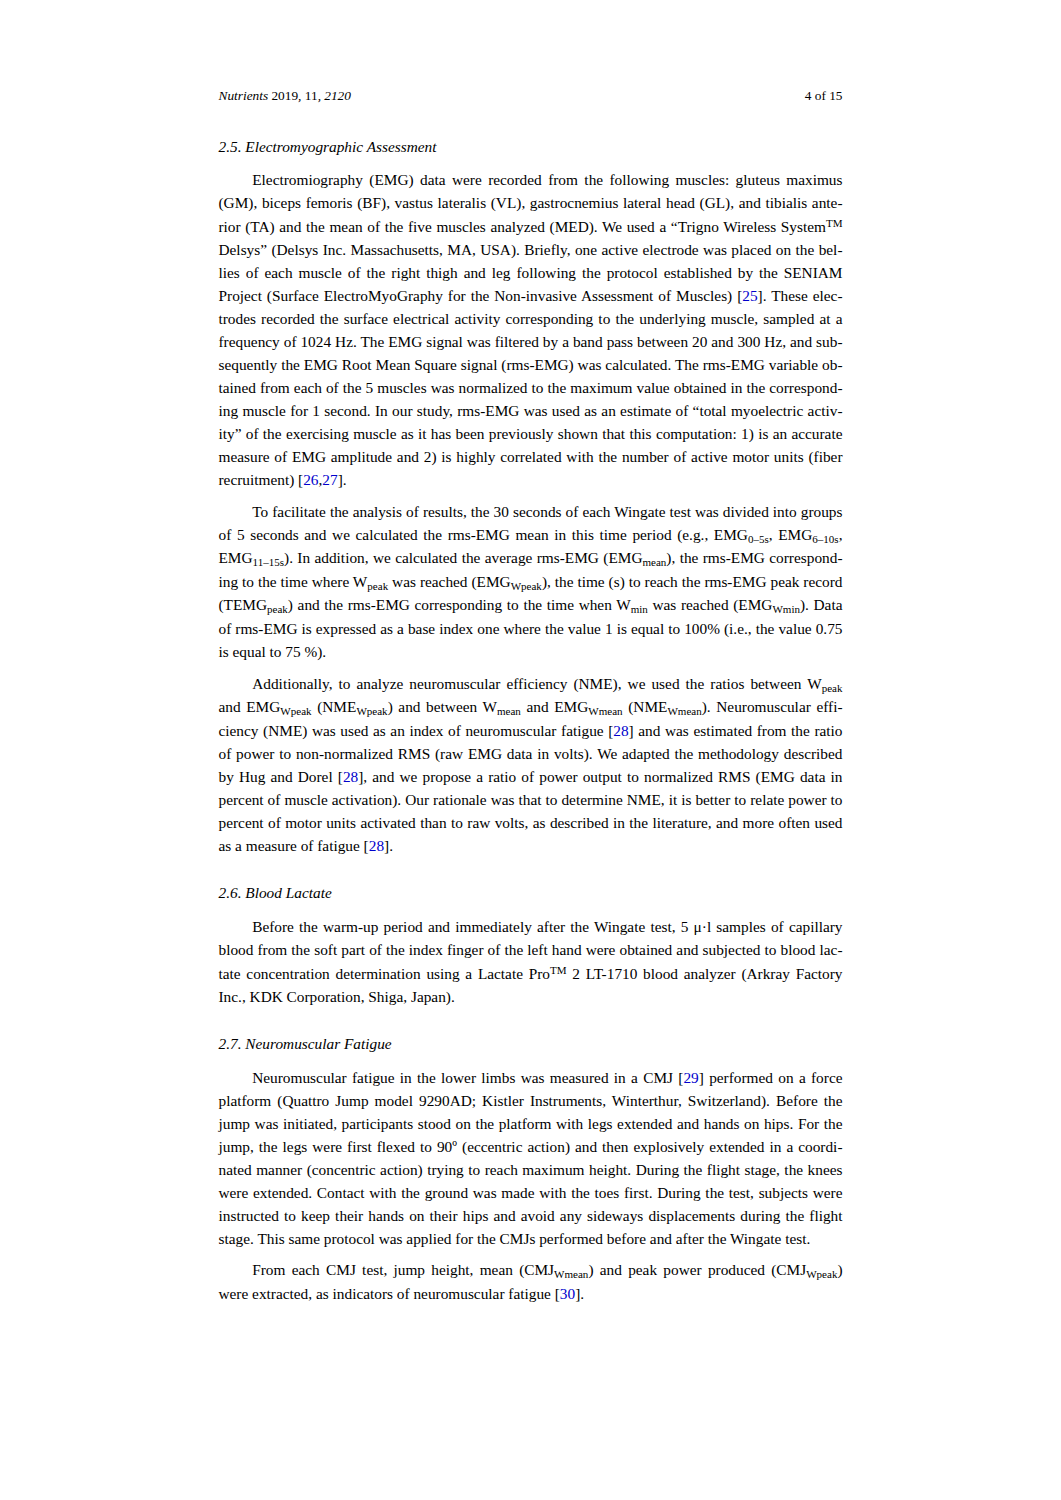Nutrients 2019, 11, 2120
4 of 15
2.5. Electromyographic Assessment
Electromiography (EMG) data were recorded from the following muscles: gluteus maximus (GM), biceps femoris (BF), vastus lateralis (VL), gastrocnemius lateral head (GL), and tibialis anterior (TA) and the mean of the five muscles analyzed (MED). We used a “Trigno Wireless SystemTM Delsys” (Delsys Inc. Massachusetts, MA, USA). Briefly, one active electrode was placed on the bellies of each muscle of the right thigh and leg following the protocol established by the SENIAM Project (Surface ElectroMyoGraphy for the Non-invasive Assessment of Muscles) [25]. These electrodes recorded the surface electrical activity corresponding to the underlying muscle, sampled at a frequency of 1024 Hz. The EMG signal was filtered by a band pass between 20 and 300 Hz, and subsequently the EMG Root Mean Square signal (rms-EMG) was calculated. The rms-EMG variable obtained from each of the 5 muscles was normalized to the maximum value obtained in the corresponding muscle for 1 second. In our study, rms-EMG was used as an estimate of “total myoelectric activity” of the exercising muscle as it has been previously shown that this computation: 1) is an accurate measure of EMG amplitude and 2) is highly correlated with the number of active motor units (fiber recruitment) [26,27].
To facilitate the analysis of results, the 30 seconds of each Wingate test was divided into groups of 5 seconds and we calculated the rms-EMG mean in this time period (e.g., EMG0–5s, EMG6–10s, EMG11–15s). In addition, we calculated the average rms-EMG (EMGmean), the rms-EMG corresponding to the time where Wpeak was reached (EMGWpeak), the time (s) to reach the rms-EMG peak record (TEMGpeak) and the rms-EMG corresponding to the time when Wmin was reached (EMGWmin). Data of rms-EMG is expressed as a base index one where the value 1 is equal to 100% (i.e., the value 0.75 is equal to 75 %).
Additionally, to analyze neuromuscular efficiency (NME), we used the ratios between Wpeak and EMGWpeak (NMEWpeak) and between Wmean and EMGWmean (NMEWmean). Neuromuscular efficiency (NME) was used as an index of neuromuscular fatigue [28] and was estimated from the ratio of power to non-normalized RMS (raw EMG data in volts). We adapted the methodology described by Hug and Dorel [28], and we propose a ratio of power output to normalized RMS (EMG data in percent of muscle activation). Our rationale was that to determine NME, it is better to relate power to percent of motor units activated than to raw volts, as described in the literature, and more often used as a measure of fatigue [28].
2.6. Blood Lactate
Before the warm-up period and immediately after the Wingate test, 5 μ·l samples of capillary blood from the soft part of the index finger of the left hand were obtained and subjected to blood lactate concentration determination using a Lactate ProTM 2 LT-1710 blood analyzer (Arkray Factory Inc., KDK Corporation, Shiga, Japan).
2.7. Neuromuscular Fatigue
Neuromuscular fatigue in the lower limbs was measured in a CMJ [29] performed on a force platform (Quattro Jump model 9290AD; Kistler Instruments, Winterthur, Switzerland). Before the jump was initiated, participants stood on the platform with legs extended and hands on hips. For the jump, the legs were first flexed to 90º (eccentric action) and then explosively extended in a coordinated manner (concentric action) trying to reach maximum height. During the flight stage, the knees were extended. Contact with the ground was made with the toes first. During the test, subjects were instructed to keep their hands on their hips and avoid any sideways displacements during the flight stage. This same protocol was applied for the CMJs performed before and after the Wingate test.
From each CMJ test, jump height, mean (CMJWmean) and peak power produced (CMJWpeak) were extracted, as indicators of neuromuscular fatigue [30].